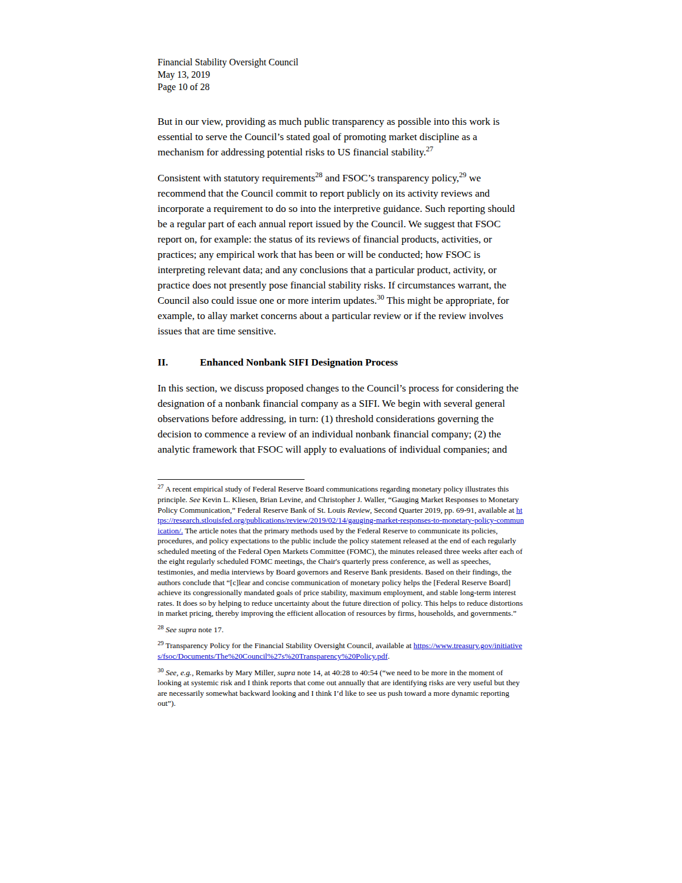Financial Stability Oversight Council
May 13, 2019
Page 10 of 28
But in our view, providing as much public transparency as possible into this work is essential to serve the Council’s stated goal of promoting market discipline as a mechanism for addressing potential risks to US financial stability.27
Consistent with statutory requirements28 and FSOC’s transparency policy,29 we recommend that the Council commit to report publicly on its activity reviews and incorporate a requirement to do so into the interpretive guidance. Such reporting should be a regular part of each annual report issued by the Council. We suggest that FSOC report on, for example: the status of its reviews of financial products, activities, or practices; any empirical work that has been or will be conducted; how FSOC is interpreting relevant data; and any conclusions that a particular product, activity, or practice does not presently pose financial stability risks. If circumstances warrant, the Council also could issue one or more interim updates.30 This might be appropriate, for example, to allay market concerns about a particular review or if the review involves issues that are time sensitive.
II. Enhanced Nonbank SIFI Designation Process
In this section, we discuss proposed changes to the Council’s process for considering the designation of a nonbank financial company as a SIFI. We begin with several general observations before addressing, in turn: (1) threshold considerations governing the decision to commence a review of an individual nonbank financial company; (2) the analytic framework that FSOC will apply to evaluations of individual companies; and
27 A recent empirical study of Federal Reserve Board communications regarding monetary policy illustrates this principle. See Kevin L. Kliesen, Brian Levine, and Christopher J. Waller, “Gauging Market Responses to Monetary Policy Communication,” Federal Reserve Bank of St. Louis Review, Second Quarter 2019, pp. 69-91, available at https://research.stlouisfed.org/publications/review/2019/02/14/gauging-market-responses-to-monetary-policy-communication/. The article notes that the primary methods used by the Federal Reserve to communicate its policies, procedures, and policy expectations to the public include the policy statement released at the end of each regularly scheduled meeting of the Federal Open Markets Committee (FOMC), the minutes released three weeks after each of the eight regularly scheduled FOMC meetings, the Chair's quarterly press conference, as well as speeches, testimonies, and media interviews by Board governors and Reserve Bank presidents. Based on their findings, the authors conclude that “[c]lear and concise communication of monetary policy helps the [Federal Reserve Board] achieve its congressionally mandated goals of price stability, maximum employment, and stable long-term interest rates. It does so by helping to reduce uncertainty about the future direction of policy. This helps to reduce distortions in market pricing, thereby improving the efficient allocation of resources by firms, households, and governments.”
28 See supra note 17.
29 Transparency Policy for the Financial Stability Oversight Council, available at https://www.treasury.gov/initiatives/fsoc/Documents/The%20Council%27s%20Transparency%20Policy.pdf.
30 See, e.g., Remarks by Mary Miller, supra note 14, at 40:28 to 40:54 (“we need to be more in the moment of looking at systemic risk and I think reports that come out annually that are identifying risks are very useful but they are necessarily somewhat backward looking and I think I’d like to see us push toward a more dynamic reporting out”).